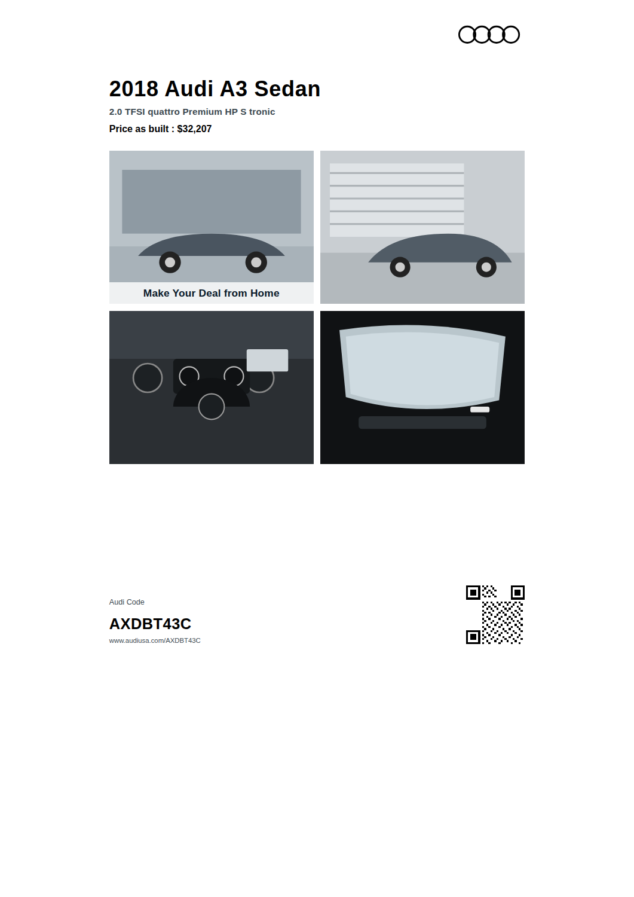2018 Audi A3 Sedan
2.0 TFSI quattro Premium HP S tronic
Price as built : $32,207
Make Your Deal from Home
Audi Code
AXDBT43C
www.audiusa.com/AXDBT43C